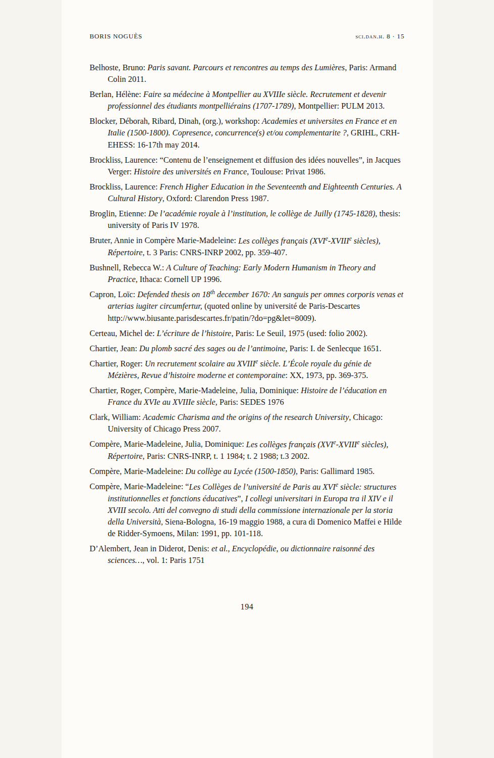Boris Noguès sci.dan.h. 8 · 15
Belhoste, Bruno: Paris savant. Parcours et rencontres au temps des Lumières, Paris: Armand Colin 2011.
Berlan, Hélène: Faire sa médecine à Montpellier au XVIIIe siècle. Recrutement et devenir professionnel des étudiants montpelliérains (1707-1789), Montpellier: PULM 2013.
Blocker, Déborah, Ribard, Dinah, (org.), workshop: Academies et universites en France et en Italie (1500-1800). Copresence, concurrence(s) et/ou complementarite ?, GRIHL, CRH-EHESS: 16-17th may 2014.
Brockliss, Laurence: “Contenu de l’enseignement et diffusion des idées nouvelles”, in Jacques Verger: Histoire des universités en France, Toulouse: Privat 1986.
Brockliss, Laurence: French Higher Education in the Seventeenth and Eighteenth Centuries. A Cultural History, Oxford: Clarendon Press 1987.
Broglin, Etienne: De l’académie royale à l’institution, le collège de Juilly (1745-1828), thesis: university of Paris IV 1978.
Bruter, Annie in Compère Marie-Madeleine: Les collèges français (XVIe-XVIIIe siècles), Répertoire, t. 3 Paris: CNRS-INRP 2002, pp. 359-407.
Bushnell, Rebecca W.: A Culture of Teaching: Early Modern Humanism in Theory and Practice, Ithaca: Cornell UP 1996.
Capron, Loïc: Defended thesis on 18th december 1670: An sanguis per omnes corporis venas et arterias iugiter circumfertur, (quoted online by université de Paris-Descartes http://www.biusante.parisdescartes.fr/patin/?do=pg&let=8009).
Certeau, Michel de: L’écriture de l’histoire, Paris: Le Seuil, 1975 (used: folio 2002).
Chartier, Jean: Du plomb sacré des sages ou de l’antimoine, Paris: I. de Senlecque 1651.
Chartier, Roger: Un recrutement scolaire au XVIIIe siècle. L’École royale du génie de Mézières, Revue d’histoire moderne et contemporaine: XX, 1973, pp. 369-375.
Chartier, Roger, Compère, Marie-Madeleine, Julia, Dominique: Histoire de l’éducation en France du XVIe au XVIIIe siècle, Paris: SEDES 1976
Clark, William: Academic Charisma and the origins of the research University, Chicago: University of Chicago Press 2007.
Compère, Marie-Madeleine, Julia, Dominique: Les collèges français (XVIe-XVIIIe siècles), Répertoire, Paris: CNRS-INRP, t. 1 1984; t. 2 1988; t.3 2002.
Compère, Marie-Madeleine: Du collège au Lycée (1500-1850), Paris: Gallimard 1985.
Compère, Marie-Madeleine: “Les Collèges de l’université de Paris au XVIe siècle: structures institutionnelles et fonctions éducatives”, I collegi universitari in Europa tra il XIV e il XVIII secolo. Atti del convegno di studi della commissione internazionale per la storia della Università, Siena-Bologna, 16-19 maggio 1988, a cura di Domenico Maffei e Hilde de Ridder-Symoens, Milan: 1991, pp. 101-118.
D’Alembert, Jean in Diderot, Denis: et al., Encyclopédie, ou dictionnaire raisonné des sciences…, vol. 1: Paris 1751
194